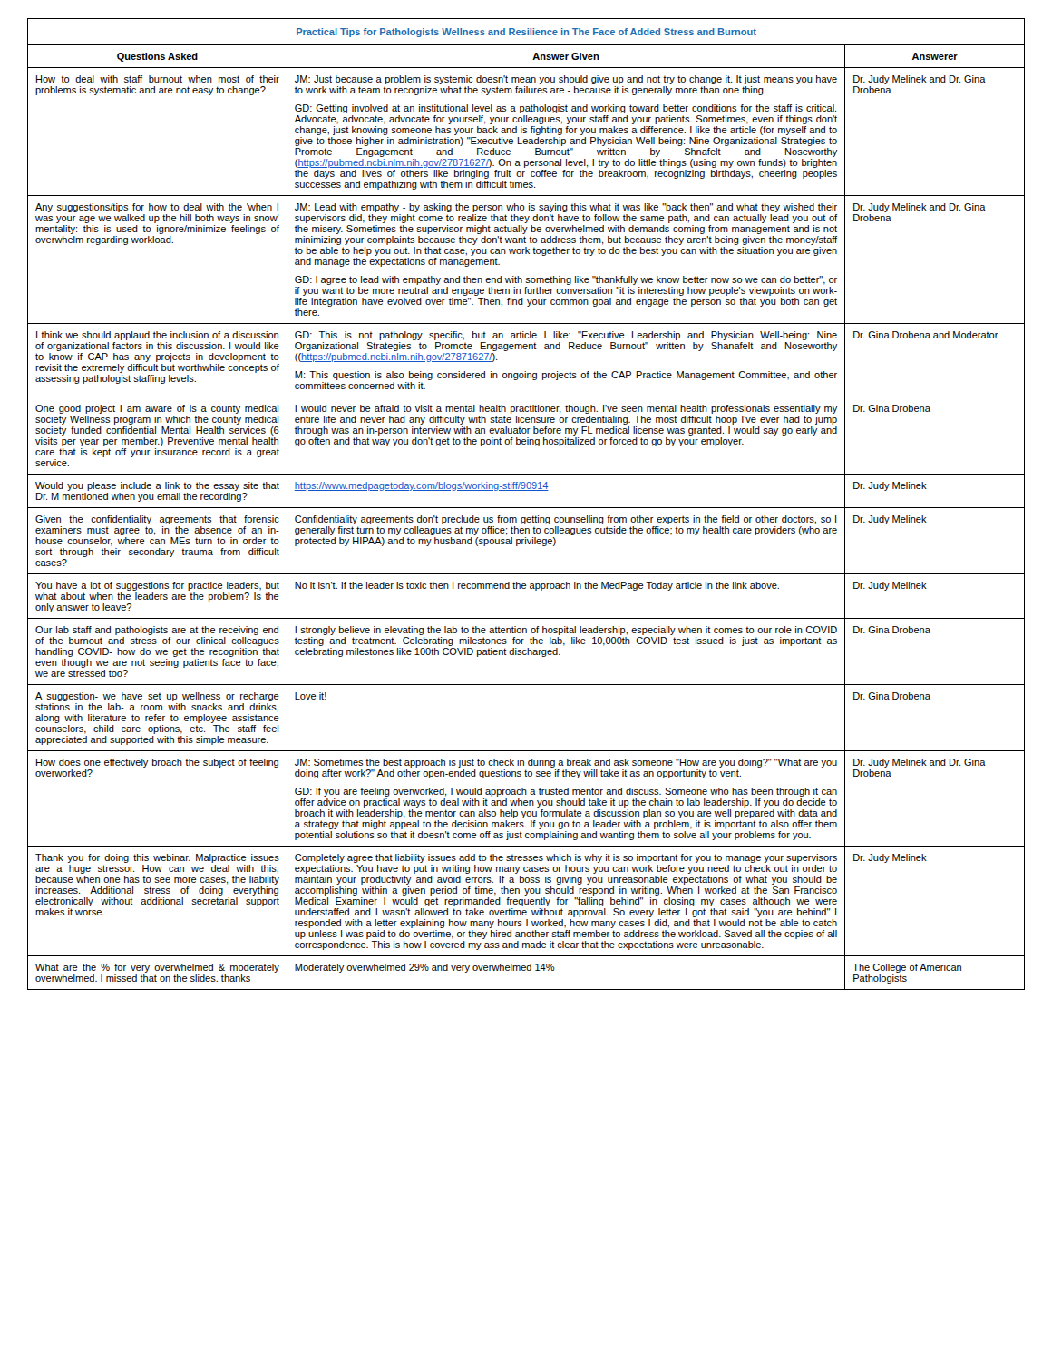Practical Tips for Pathologists Wellness and Resilience in The Face of Added Stress and Burnout
| Questions Asked | Answer Given | Answerer |
| --- | --- | --- |
| How to deal with staff burnout when most of their problems is systematic and are not easy to change? | JM: Just because a problem is systemic doesn't mean you should give up and not try to change it. It just means you have to work with a team to recognize what the system failures are - because it is generally more than one thing. GD: Getting involved at an institutional level as a pathologist and working toward better conditions for the staff is critical. Advocate, advocate, advocate for yourself, your colleagues, your staff and your patients. Sometimes, even if things don't change, just knowing someone has your back and is fighting for you makes a difference. I like the article (for myself and to give to those higher in administration) "Executive Leadership and Physician Well-being: Nine Organizational Strategies to Promote Engagement and Reduce Burnout" written by Shnafelt and Noseworthy ( https://pubmed.ncbi.nlm.nih.gov/27871627/ ). On a personal level, I try to do little things (using my own funds) to brighten the days and lives of others like bringing fruit or coffee for the breakroom, recognizing birthdays, cheering peoples successes and empathizing with them in difficult times. | Dr. Judy Melinek and Dr. Gina Drobena |
| Any suggestions/tips for how to deal with the 'when I was your age we walked up the hill both ways in snow' mentality: this is used to ignore/minimize feelings of overwhelm regarding workload. | JM: Lead with empathy - by asking the person who is saying this what it was like "back then" and what they wished their supervisors did, they might come to realize that they don't have to follow the same path, and can actually lead you out of the misery. Sometimes the supervisor might actually be overwhelmed with demands coming from management and is not minimizing your complaints because they don't want to address them, but because they aren't being given the money/staff to be able to help you out. In that case, you can work together to try to do the best you can with the situation you are given and manage the expectations of management. GD: I agree to lead with empathy and then end with something like "thankfully we know better now so we can do better", or if you want to be more neutral and engage them in further conversation "it is interesting how people's viewpoints on work-life integration have evolved over time". Then, find your common goal and engage the person so that you both can get there. | Dr. Judy Melinek and Dr. Gina Drobena |
| I think we should applaud the inclusion of a discussion of organizational factors in this discussion. I would like to know if CAP has any projects in development to revisit the extremely difficult but worthwhile concepts of assessing pathologist staffing levels. | GD: This is not pathology specific, but an article I like: "Executive Leadership and Physician Well-being: Nine Organizational Strategies to Promote Engagement and Reduce Burnout" written by Shanafelt and Noseworthy (( https://pubmed.ncbi.nlm.nih.gov/27871627/ ). M: This question is also being considered in ongoing projects of the CAP Practice Management Committee, and other committees concerned with it. | Dr. Gina Drobena and Moderator |
| One good project I am aware of is a county medical society Wellness program in which the county medical society funded confidential Mental Health services (6 visits per year per member.) Preventive mental health care that is kept off your insurance record is a great service. | I would never be afraid to visit a mental health practitioner, though. I've seen mental health professionals essentially my entire life and never had any difficulty with state licensure or credentialing. The most difficult hoop I've ever had to jump through was an in-person interview with an evaluator before my FL medical license was granted. I would say go early and go often and that way you don't get to the point of being hospitalized or forced to go by your employer. | Dr. Gina Drobena |
| Would you please include a link to the essay site that Dr. M mentioned when you email the recording? | https://www.medpagetoday.com/blogs/working-stiff/90914 | Dr. Judy Melinek |
| Given the confidentiality agreements that forensic examiners must agree to, in the absence of an in-house counselor, where can MEs turn to in order to sort through their secondary trauma from difficult cases? | Confidentiality agreements don't preclude us from getting counselling from other experts in the field or other doctors, so I generally first turn to my colleagues at my office; then to colleagues outside the office; to my health care providers (who are protected by HIPAA) and to my husband (spousal privilege) | Dr. Judy Melinek |
| You have a lot of suggestions for practice leaders, but what about when the leaders are the problem? Is the only answer to leave? | No it isn't. If the leader is toxic then I recommend the approach in the MedPage Today article in the link above. | Dr. Judy Melinek |
| Our lab staff and pathologists are at the receiving end of the burnout and stress of our clinical colleagues handling COVID- how do we get the recognition that even though we are not seeing patients face to face, we are stressed too? | I strongly believe in elevating the lab to the attention of hospital leadership, especially when it comes to our role in COVID testing and treatment. Celebrating milestones for the lab, like 10,000th COVID test issued is just as important as celebrating milestones like 100th COVID patient discharged. | Dr. Gina Drobena |
| A suggestion- we have set up wellness or recharge stations in the lab- a room with snacks and drinks, along with literature to refer to employee assistance counselors, child care options, etc. The staff feel appreciated and supported with this simple measure. | Love it! | Dr. Gina Drobena |
| How does one effectively broach the subject of feeling overworked? | JM: Sometimes the best approach is just to check in during a break and ask someone "How are you doing?" "What are you doing after work?" And other open-ended questions to see if they will take it as an opportunity to vent. GD: If you are feeling overworked, I would approach a trusted mentor and discuss. Someone who has been through it can offer advice on practical ways to deal with it and when you should take it up the chain to lab leadership. If you do decide to broach it with leadership, the mentor can also help you formulate a discussion plan so you are well prepared with data and a strategy that might appeal to the decision makers. If you go to a leader with a problem, it is important to also offer them potential solutions so that it doesn't come off as just complaining and wanting them to solve all your problems for you. | Dr. Judy Melinek and Dr. Gina Drobena |
| Thank you for doing this webinar. Malpractice issues are a huge stressor. How can we deal with this, because when one has to see more cases, the liability increases. Additional stress of doing everything electronically without additional secretarial support makes it worse. | Completely agree that liability issues add to the stresses which is why it is so important for you to manage your supervisors expectations. You have to put in writing how many cases or hours you can work before you need to check out in order to maintain your productivity and avoid errors. If a boss is giving you unreasonable expectations of what you should be accomplishing within a given period of time, then you should respond in writing. When I worked at the San Francisco Medical Examiner I would get reprimanded frequently for "falling behind" in closing my cases although we were understaffed and I wasn't allowed to take overtime without approval. So every letter I got that said "you are behind" I responded with a letter explaining how many hours I worked, how many cases I did, and that I would not be able to catch up unless I was paid to do overtime, or they hired another staff member to address the workload. Saved all the copies of all correspondence. This is how I covered my ass and made it clear that the expectations were unreasonable. | Dr. Judy Melinek |
| What are the % for very overwhelmed & moderately overwhelmed. I missed that on the slides. thanks | Moderately overwhelmed 29% and very overwhelmed 14% | The College of American Pathologists |